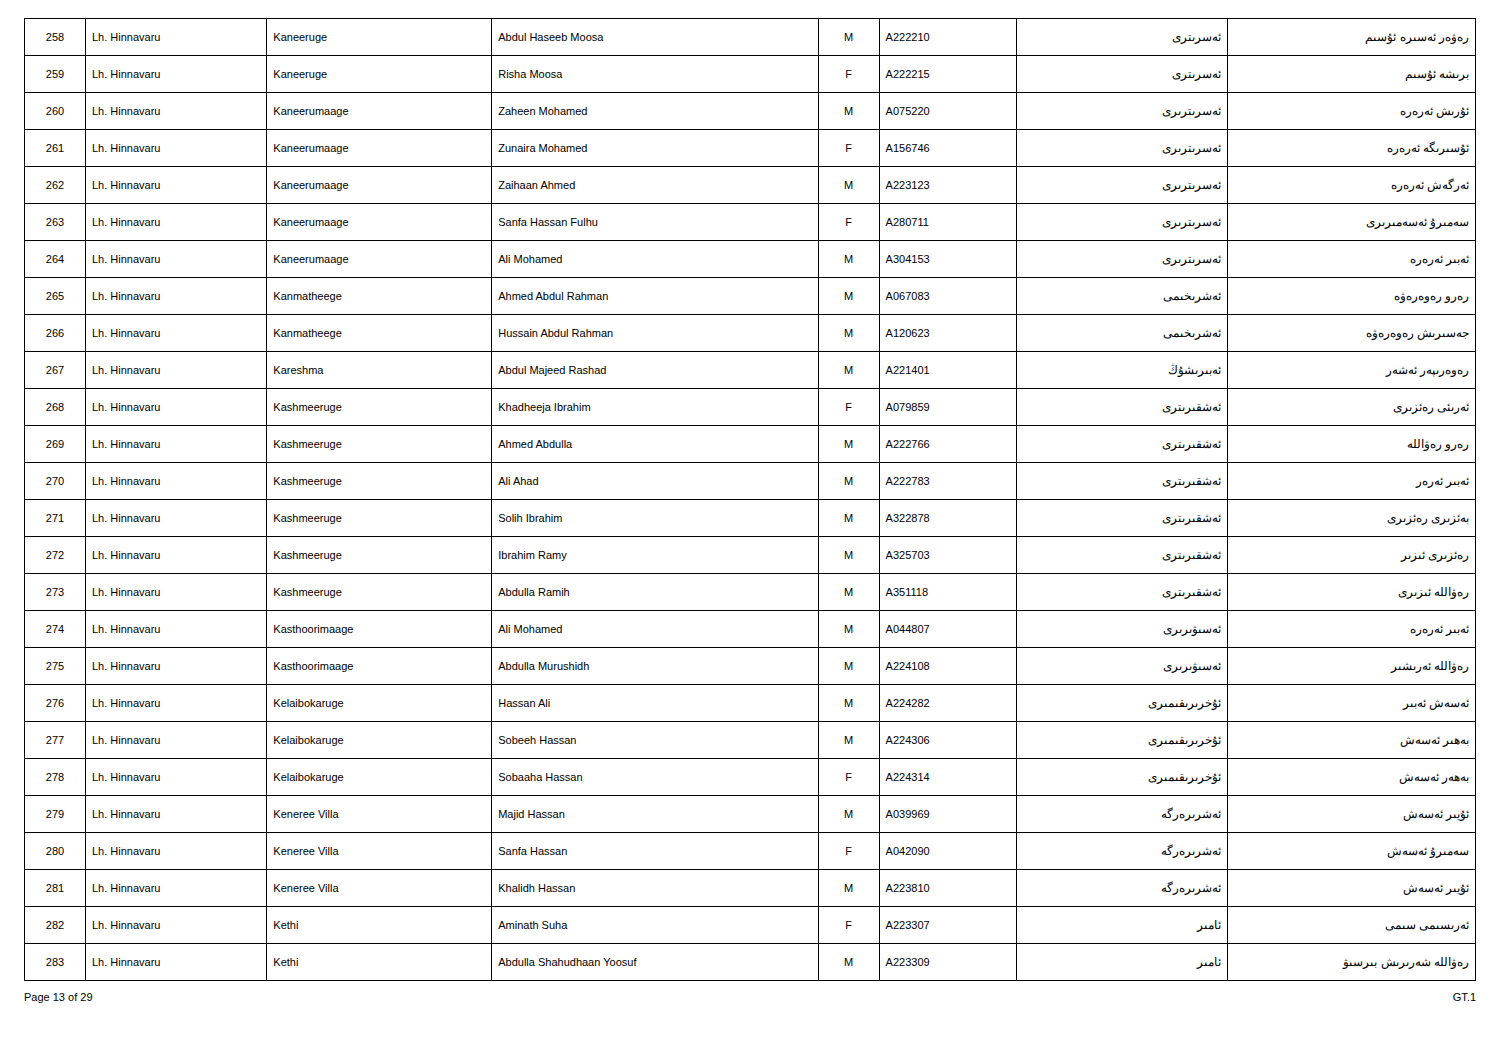| 258 | Lh. Hinnavaru | Kaneeruge | Abdul Haseeb Moosa | M | A222210 | ئەسرىترى | رەۋەر ئەسىرە ئۇسىم |
| 259 | Lh. Hinnavaru | Kaneeruge | Risha Moosa | F | A222215 | ئەسرىترى | برىشە ئۇسىم |
| 260 | Lh. Hinnavaru | Kaneerumaage | Zaheen Mohamed | M | A075220 | ئەسرىترىرى | ئۇرىش ئەرەرە |
| 261 | Lh. Hinnavaru | Kaneerumaage | Zunaira Mohamed | F | A156746 | ئەسرىترىرى | ئۇسىرىگە ئەرەرە |
| 262 | Lh. Hinnavaru | Kaneerumaage | Zaihaan Ahmed | M | A223123 | ئەسرىترىرى | ئەرگەش ئەرەرە |
| 263 | Lh. Hinnavaru | Kaneerumaage | Sanfa Hassan Fulhu | F | A280711 | ئەسرىترىرى | سەمىرۇ ئەسەمىرىرى |
| 264 | Lh. Hinnavaru | Kaneerumaage | Ali Mohamed | M | A304153 | ئەسرىترىرى | ئەبىر ئەرەرە |
| 265 | Lh. Hinnavaru | Kanmatheege | Ahmed Abdul Rahman | M | A067083 | ئەشرىخىمى | رەرو رەوەرەۋە |
| 266 | Lh. Hinnavaru | Kanmatheege | Hussain Abdul Rahman | M | A120623 | ئەشرىخىمى | جەسىرىش رەوەرەۋە |
| 267 | Lh. Hinnavaru | Kareshma | Abdul Majeed Rashad | M | A221401 | ئەبىرىشۇڭ | رەوەرىپەر ئەشەر |
| 268 | Lh. Hinnavaru | Kashmeeruge | Khadheeja Ibrahim | F | A079859 | ئەشقىرىترى | ئەرىئى رەئزىرى |
| 269 | Lh. Hinnavaru | Kashmeeruge | Ahmed Abdulla | M | A222766 | ئەشقىرىترى | رەرو رەۋاللە |
| 270 | Lh. Hinnavaru | Kashmeeruge | Ali Ahad | M | A222783 | ئەشقىرىترى | ئەبىر ئەرەر |
| 271 | Lh. Hinnavaru | Kashmeeruge | Solih Ibrahim | M | A322878 | ئەشقىرىترى | بەئزىرى رەئزىرى |
| 272 | Lh. Hinnavaru | Kashmeeruge | Ibrahim Ramy | M | A325703 | ئەشقىرىترى | رەئزىرى ئىزىر |
| 273 | Lh. Hinnavaru | Kashmeeruge | Abdulla Ramih | M | A351118 | ئەشقىرىترى | رەۋاللە ئىزىرى |
| 274 | Lh. Hinnavaru | Kasthoorimaage | Ali Mohamed | M | A044807 | ئەسىۋىرىرى | ئەبىر ئەرەرە |
| 275 | Lh. Hinnavaru | Kasthoorimaage | Abdulla Murushidh | M | A224108 | ئەسىۋىرىرى | رەۋاللە ئەرىشىر |
| 276 | Lh. Hinnavaru | Kelaibokaruge | Hassan Ali | M | A224282 | ئۇخرىرىقىمىرى | ئەسەش ئەبىر |
| 277 | Lh. Hinnavaru | Kelaibokaruge | Sobeeh Hassan | M | A224306 | ئۇخرىرىقىمىرى | بەھىر ئەسەش |
| 278 | Lh. Hinnavaru | Kelaibokaruge | Sobaaha Hassan | F | A224314 | ئۇخرىرىقىمىرى | بەھەر ئەسەش |
| 279 | Lh. Hinnavaru | Keneree Villa | Majid Hassan | M | A039969 | ئەشرىرەرگە | ئۇيىر ئەسەش |
| 280 | Lh. Hinnavaru | Keneree Villa | Sanfa Hassan | F | A042090 | ئەشرىرەرگە | سەمىرۇ ئەسەش |
| 281 | Lh. Hinnavaru | Keneree Villa | Khalidh Hassan | M | A223810 | ئەشرىرەرگە | ئۇيىر ئەسەش |
| 282 | Lh. Hinnavaru | Kethi | Aminath Suha | F | A223307 | ئامىر | ئەرىسىمى سىمى |
| 283 | Lh. Hinnavaru | Kethi | Abdulla Shahudhaan Yoosuf | M | A223309 | ئامىر | رەۋاللە شەرىرىش بىرسىۋ |
Page 13 of 29 GT.1